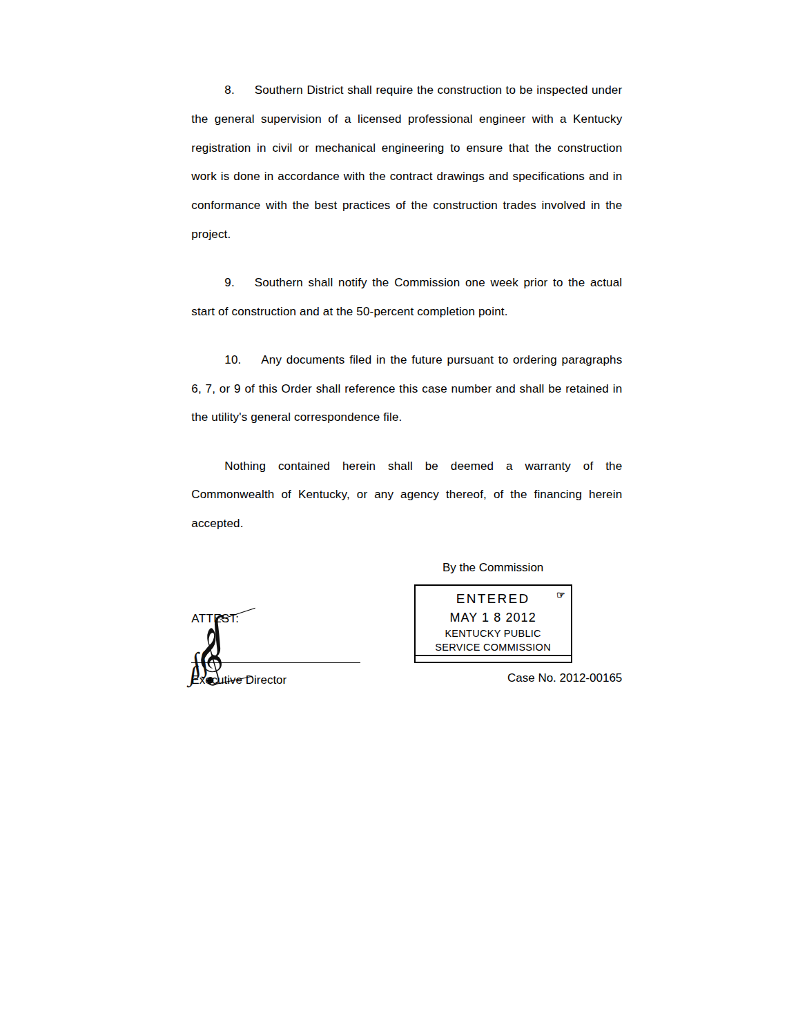8. Southern District shall require the construction to be inspected under the general supervision of a licensed professional engineer with a Kentucky registration in civil or mechanical engineering to ensure that the construction work is done in accordance with the contract drawings and specifications and in conformance with the best practices of the construction trades involved in the project.
9. Southern shall notify the Commission one week prior to the actual start of construction and at the 50-percent completion point.
10. Any documents filed in the future pursuant to ordering paragraphs 6, 7, or 9 of this Order shall reference this case number and shall be retained in the utility's general correspondence file.
Nothing contained herein shall be deemed a warranty of the Commonwealth of Kentucky, or any agency thereof, of the financing herein accepted.
By the Commission
☞
ENTERED
MAY 1 8 2012
KENTUCKY PUBLIC SERVICE COMMISSION
ATTEST:
∫ 𝄞 ∫∫ ∫
Executive Director
Case No. 2012-00165